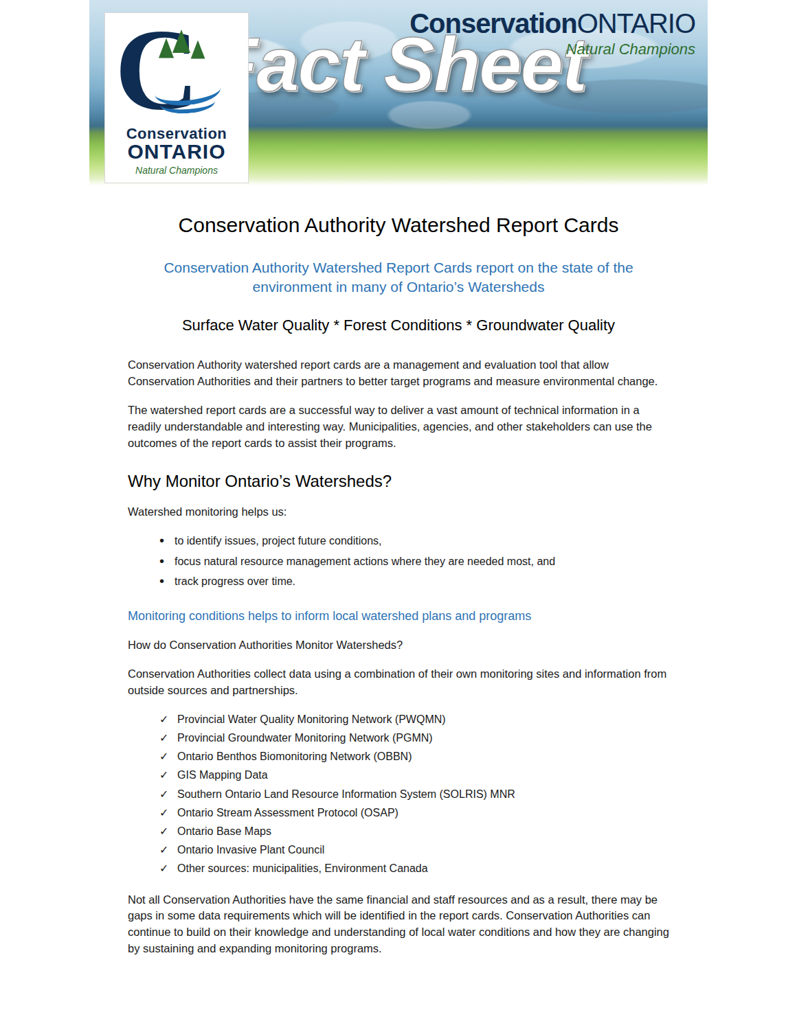ConservationONTARIO
Natural Champions
Fact Sheet
C
Conservation
ONTARIO
Natural Champions
Conservation Authority Watershed Report Cards
Conservation Authority Watershed Report Cards report on the state of the environment in many of Ontario’s Watersheds
Surface Water Quality * Forest Conditions * Groundwater Quality
Conservation Authority watershed report cards are a management and evaluation tool that allow Conservation Authorities and their partners to better target programs and measure environmental change.
The watershed report cards are a successful way to deliver a vast amount of technical information in a readily understandable and interesting way. Municipalities, agencies, and other stakeholders can use the outcomes of the report cards to assist their programs.
Why Monitor Ontario’s Watersheds?
Watershed monitoring helps us:
to identify issues, project future conditions,
focus natural resource management actions where they are needed most, and
track progress over time.
Monitoring conditions helps to inform local watershed plans and programs
How do Conservation Authorities Monitor Watersheds?
Conservation Authorities collect data using a combination of their own monitoring sites and information from outside sources and partnerships.
Provincial Water Quality Monitoring Network (PWQMN)
Provincial Groundwater Monitoring Network (PGMN)
Ontario Benthos Biomonitoring Network (OBBN)
GIS Mapping Data
Southern Ontario Land Resource Information System (SOLRIS) MNR
Ontario Stream Assessment Protocol (OSAP)
Ontario Base Maps
Ontario Invasive Plant Council
Other sources: municipalities, Environment Canada
Not all Conservation Authorities have the same financial and staff resources and as a result, there may be gaps in some data requirements which will be identified in the report cards. Conservation Authorities can continue to build on their knowledge and understanding of local water conditions and how they are changing by sustaining and expanding monitoring programs.